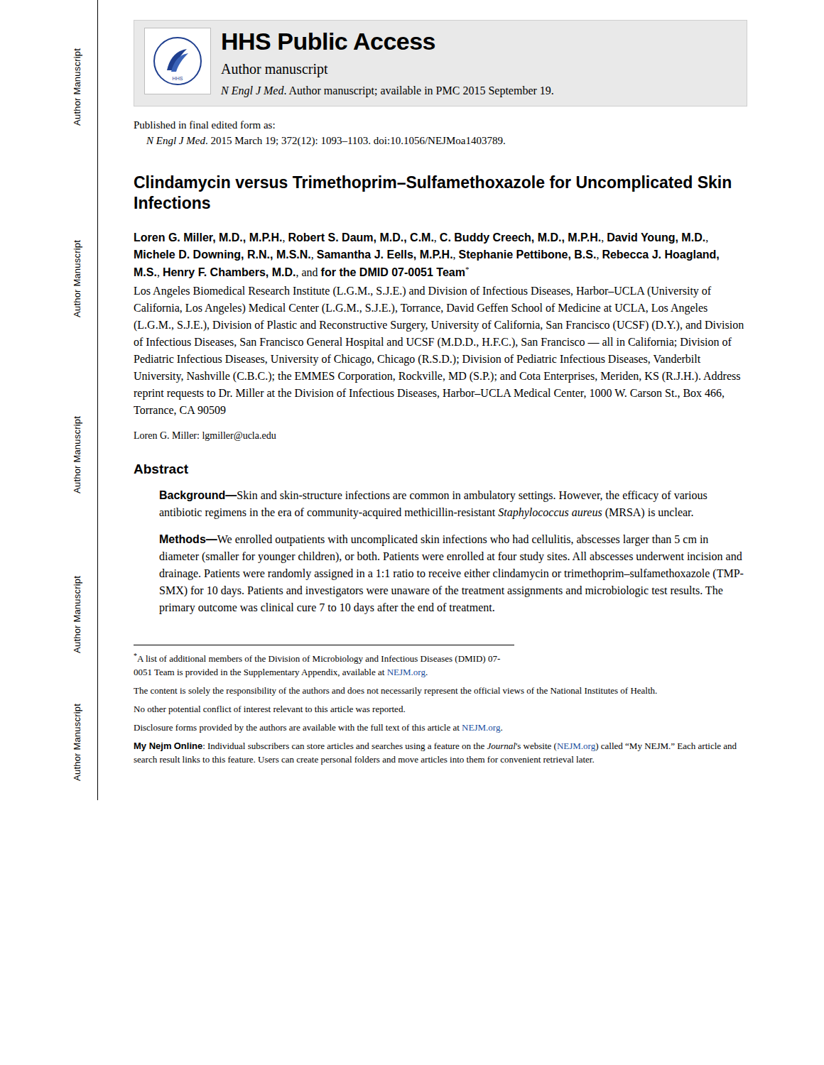Author Manuscript
Author Manuscript
Author Manuscript
Author Manuscript
Author Manuscript
HHS
HHS Public Access
Author manuscript
N Engl J Med. Author manuscript; available in PMC 2015 September 19.
Published in final edited form as:
N Engl J Med. 2015 March 19; 372(12): 1093–1103. doi:10.1056/NEJMoa1403789.
Clindamycin versus Trimethoprim–Sulfamethoxazole for Uncomplicated Skin Infections
Loren G. Miller, M.D., M.P.H., Robert S. Daum, M.D., C.M., C. Buddy Creech, M.D., M.P.H., David Young, M.D., Michele D. Downing, R.N., M.S.N., Samantha J. Eells, M.P.H., Stephanie Pettibone, B.S., Rebecca J. Hoagland, M.S., Henry F. Chambers, M.D., and for the DMID 07-0051 Team*
Los Angeles Biomedical Research Institute (L.G.M., S.J.E.) and Division of Infectious Diseases, Harbor–UCLA (University of California, Los Angeles) Medical Center (L.G.M., S.J.E.), Torrance, David Geffen School of Medicine at UCLA, Los Angeles (L.G.M., S.J.E.), Division of Plastic and Reconstructive Surgery, University of California, San Francisco (UCSF) (D.Y.), and Division of Infectious Diseases, San Francisco General Hospital and UCSF (M.D.D., H.F.C.), San Francisco — all in California; Division of Pediatric Infectious Diseases, University of Chicago, Chicago (R.S.D.); Division of Pediatric Infectious Diseases, Vanderbilt University, Nashville (C.B.C.); the EMMES Corporation, Rockville, MD (S.P.); and Cota Enterprises, Meriden, KS (R.J.H.). Address reprint requests to Dr. Miller at the Division of Infectious Diseases, Harbor–UCLA Medical Center, 1000 W. Carson St., Box 466, Torrance, CA 90509
Loren G. Miller: lgmiller@ucla.edu
Abstract
Background—Skin and skin-structure infections are common in ambulatory settings. However, the efficacy of various antibiotic regimens in the era of community-acquired methicillin-resistant Staphylococcus aureus (MRSA) is unclear.
Methods—We enrolled outpatients with uncomplicated skin infections who had cellulitis, abscesses larger than 5 cm in diameter (smaller for younger children), or both. Patients were enrolled at four study sites. All abscesses underwent incision and drainage. Patients were randomly assigned in a 1:1 ratio to receive either clindamycin or trimethoprim–sulfamethoxazole (TMP-SMX) for 10 days. Patients and investigators were unaware of the treatment assignments and microbiologic test results. The primary outcome was clinical cure 7 to 10 days after the end of treatment.
*A list of additional members of the Division of Microbiology and Infectious Diseases (DMID) 07-0051 Team is provided in the Supplementary Appendix, available at NEJM.org.
The content is solely the responsibility of the authors and does not necessarily represent the official views of the National Institutes of Health.
No other potential conflict of interest relevant to this article was reported.
Disclosure forms provided by the authors are available with the full text of this article at NEJM.org.
My Nejm Online: Individual subscribers can store articles and searches using a feature on the Journal's website (NEJM.org) called “My NEJM.” Each article and search result links to this feature. Users can create personal folders and move articles into them for convenient retrieval later.